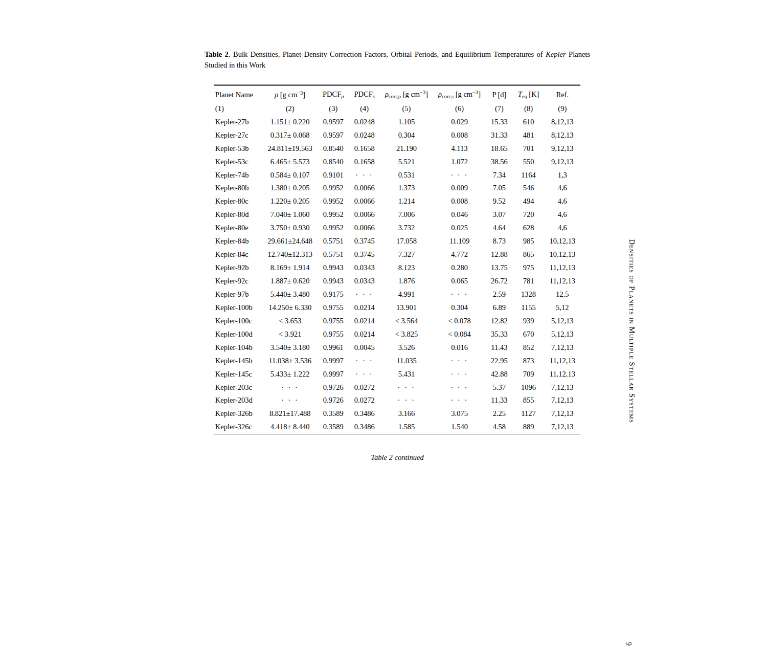Densities of Planets in Multiple Stellar Systems
9
Table 2. Bulk Densities, Planet Density Correction Factors, Orbital Periods, and Equilibrium Temperatures of Kepler Planets Studied in this Work
| Planet Name | ρ [g cm −3 ] | PDCF p | PDCF s | ρ corr,p [g cm −3 ] | ρ corr,s [g cm −3 ] | P [d] | T eq [K] | Ref. |
| --- | --- | --- | --- | --- | --- | --- | --- | --- |
| (1) | (2) | (3) | (4) | (5) | (6) | (7) | (8) | (9) |
| Kepler-27b | 1.151± 0.220 | 0.9597 | 0.0248 | 1.105 | 0.029 | 15.33 | 610 | 8,12,13 |
| Kepler-27c | 0.317± 0.068 | 0.9597 | 0.0248 | 0.304 | 0.008 | 31.33 | 481 | 8,12,13 |
| Kepler-53b | 24.811±19.563 | 0.8540 | 0.1658 | 21.190 | 4.113 | 18.65 | 701 | 9,12,13 |
| Kepler-53c | 6.465± 5.573 | 0.8540 | 0.1658 | 5.521 | 1.072 | 38.56 | 550 | 9,12,13 |
| Kepler-74b | 0.584± 0.107 | 0.9101 | · · · | 0.531 | · · · | 7.34 | 1164 | 1,3 |
| Kepler-80b | 1.380± 0.205 | 0.9952 | 0.0066 | 1.373 | 0.009 | 7.05 | 546 | 4,6 |
| Kepler-80c | 1.220± 0.205 | 0.9952 | 0.0066 | 1.214 | 0.008 | 9.52 | 494 | 4,6 |
| Kepler-80d | 7.040± 1.060 | 0.9952 | 0.0066 | 7.006 | 0.046 | 3.07 | 720 | 4,6 |
| Kepler-80e | 3.750± 0.930 | 0.9952 | 0.0066 | 3.732 | 0.025 | 4.64 | 628 | 4,6 |
| Kepler-84b | 29.661±24.648 | 0.5751 | 0.3745 | 17.058 | 11.109 | 8.73 | 985 | 10,12,13 |
| Kepler-84c | 12.740±12.313 | 0.5751 | 0.3745 | 7.327 | 4.772 | 12.88 | 865 | 10,12,13 |
| Kepler-92b | 8.169± 1.914 | 0.9943 | 0.0343 | 8.123 | 0.280 | 13.75 | 975 | 11,12,13 |
| Kepler-92c | 1.887± 0.620 | 0.9943 | 0.0343 | 1.876 | 0.065 | 26.72 | 781 | 11,12,13 |
| Kepler-97b | 5.440± 3.480 | 0.9175 | · · · | 4.991 | · · · | 2.59 | 1328 | 12,5 |
| Kepler-100b | 14.250± 6.330 | 0.9755 | 0.0214 | 13.901 | 0.304 | 6.89 | 1155 | 5,12 |
| Kepler-100c | < 3.653 | 0.9755 | 0.0214 | < 3.564 | < 0.078 | 12.82 | 939 | 5,12,13 |
| Kepler-100d | < 3.921 | 0.9755 | 0.0214 | < 3.825 | < 0.084 | 35.33 | 670 | 5,12,13 |
| Kepler-104b | 3.540± 3.180 | 0.9961 | 0.0045 | 3.526 | 0.016 | 11.43 | 852 | 7,12,13 |
| Kepler-145b | 11.038± 3.536 | 0.9997 | · · · | 11.035 | · · · | 22.95 | 873 | 11,12,13 |
| Kepler-145c | 5.433± 1.222 | 0.9997 | · · · | 5.431 | · · · | 42.88 | 709 | 11,12,13 |
| Kepler-203c | · · · | 0.9726 | 0.0272 | · · · | · · · | 5.37 | 1096 | 7,12,13 |
| Kepler-203d | · · · | 0.9726 | 0.0272 | · · · | · · · | 11.33 | 855 | 7,12,13 |
| Kepler-326b | 8.821±17.488 | 0.3589 | 0.3486 | 3.166 | 3.075 | 2.25 | 1127 | 7,12,13 |
| Kepler-326c | 4.418± 8.440 | 0.3589 | 0.3486 | 1.585 | 1.540 | 4.58 | 889 | 7,12,13 |
Table 2 continued